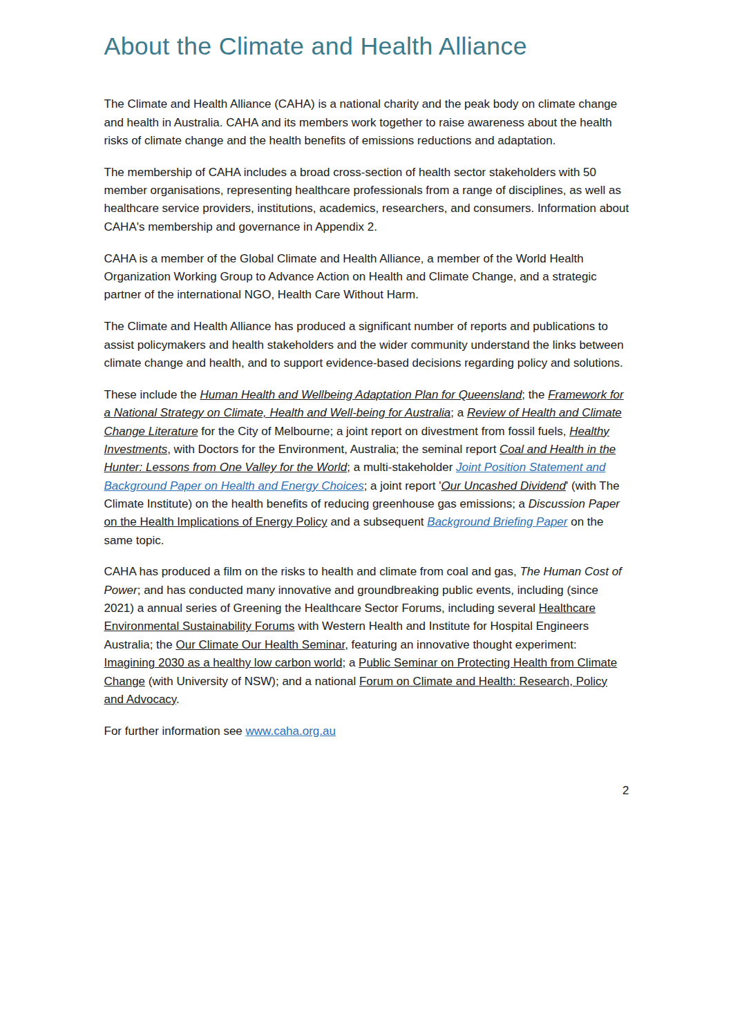About the Climate and Health Alliance
The Climate and Health Alliance (CAHA) is a national charity and the peak body on climate change and health in Australia. CAHA and its members work together to raise awareness about the health risks of climate change and the health benefits of emissions reductions and adaptation.
The membership of CAHA includes a broad cross-section of health sector stakeholders with 50 member organisations, representing healthcare professionals from a range of disciplines, as well as healthcare service providers, institutions, academics, researchers, and consumers. Information about CAHA's membership and governance in Appendix 2.
CAHA is a member of the Global Climate and Health Alliance, a member of the World Health Organization Working Group to Advance Action on Health and Climate Change, and a strategic partner of the international NGO, Health Care Without Harm.
The Climate and Health Alliance has produced a significant number of reports and publications to assist policymakers and health stakeholders and the wider community understand the links between climate change and health, and to support evidence-based decisions regarding policy and solutions.
These include the Human Health and Wellbeing Adaptation Plan for Queensland; the Framework for a National Strategy on Climate, Health and Well-being for Australia; a Review of Health and Climate Change Literature for the City of Melbourne; a joint report on divestment from fossil fuels, Healthy Investments, with Doctors for the Environment, Australia; the seminal report Coal and Health in the Hunter: Lessons from One Valley for the World; a multi-stakeholder Joint Position Statement and Background Paper on Health and Energy Choices; a joint report 'Our Uncashed Dividend' (with The Climate Institute) on the health benefits of reducing greenhouse gas emissions; a Discussion Paper on the Health Implications of Energy Policy and a subsequent Background Briefing Paper on the same topic.
CAHA has produced a film on the risks to health and climate from coal and gas, The Human Cost of Power; and has conducted many innovative and groundbreaking public events, including (since 2021) a annual series of Greening the Healthcare Sector Forums, including several Healthcare Environmental Sustainability Forums with Western Health and Institute for Hospital Engineers Australia; the Our Climate Our Health Seminar, featuring an innovative thought experiment: Imagining 2030 as a healthy low carbon world; a Public Seminar on Protecting Health from Climate Change (with University of NSW); and a national Forum on Climate and Health: Research, Policy and Advocacy.
For further information see www.caha.org.au
2